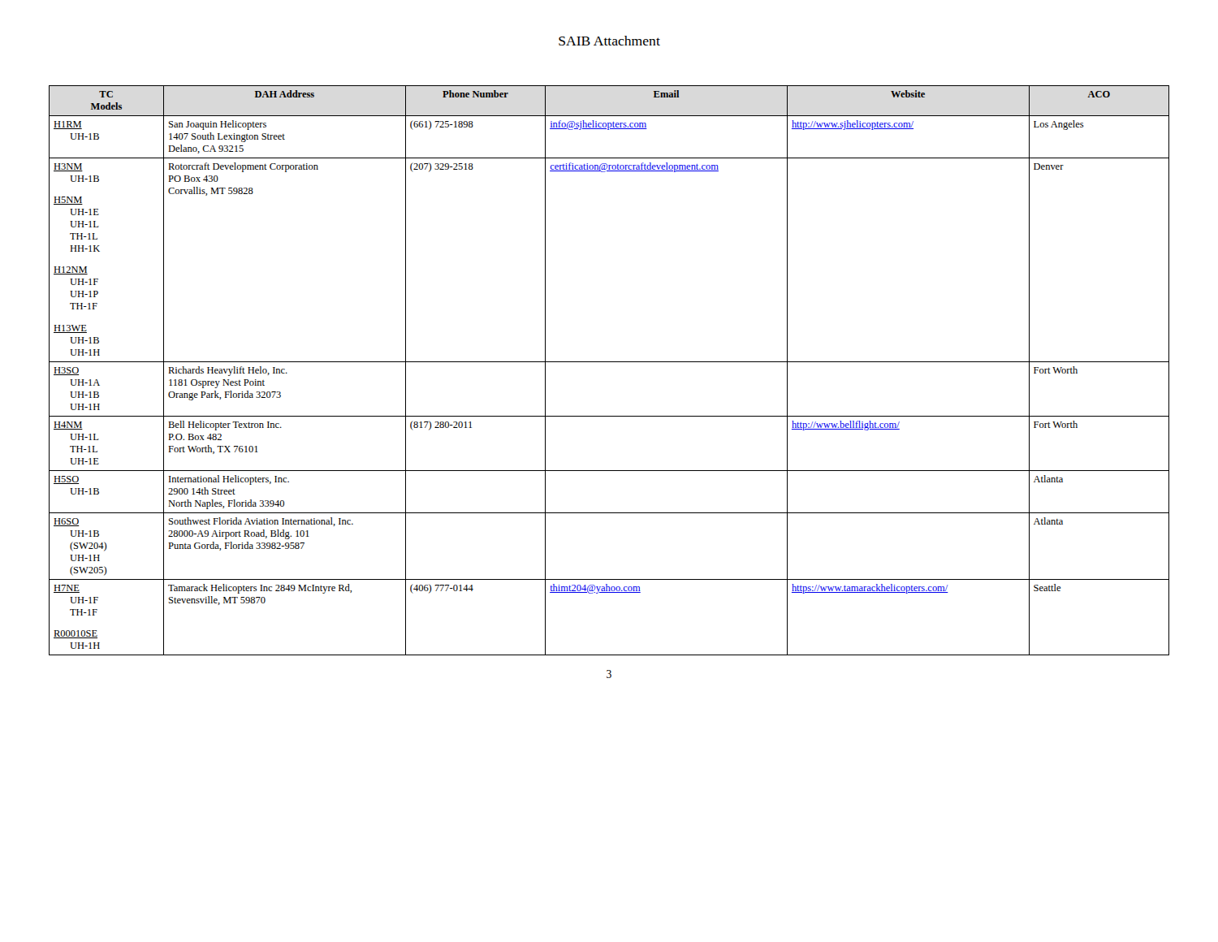SAIB Attachment
| TC Models | DAH Address | Phone Number | Email | Website | ACO |
| --- | --- | --- | --- | --- | --- |
| H1RM UH-1B | San Joaquin Helicopters 1407 South Lexington Street Delano, CA 93215 | (661) 725-1898 | info@sjhelicopters.com | http://www.sjhelicopters.com/ | Los Angeles |
| H3NM UH-1B H5NM UH-1E UH-1L TH-1L HH-1K H12NM UH-1F UH-1P TH-1F H13WE UH-1B UH-1H | Rotorcraft Development Corporation PO Box 430 Corvallis, MT 59828 | (207) 329-2518 | certification@rotorcraftdevelopment.com | | Denver |
| H3SO UH-1A UH-1B UH-1H | Richards Heavylift Helo, Inc. 1181 Osprey Nest Point Orange Park, Florida 32073 | | | | Fort Worth |
| H4NM UH-1L TH-1L UH-1E | Bell Helicopter Textron Inc. P.O. Box 482 Fort Worth, TX 76101 | (817) 280-2011 | | http://www.bellflight.com/ | Fort Worth |
| H5SO UH-1B | International Helicopters, Inc. 2900 14th Street North Naples, Florida 33940 | | | | Atlanta |
| H6SO UH-1B (SW204) UH-1H (SW205) | Southwest Florida Aviation International, Inc. 28000-A9 Airport Road, Bldg. 101 Punta Gorda, Florida 33982-9587 | | | | Atlanta |
| H7NE UH-1F TH-1F R00010SE UH-1H | Tamarack Helicopters Inc 2849 McIntyre Rd, Stevensville, MT 59870 | (406) 777-0144 | thimt204@yahoo.com | https://www.tamarackhelicopters.com/ | Seattle |
3